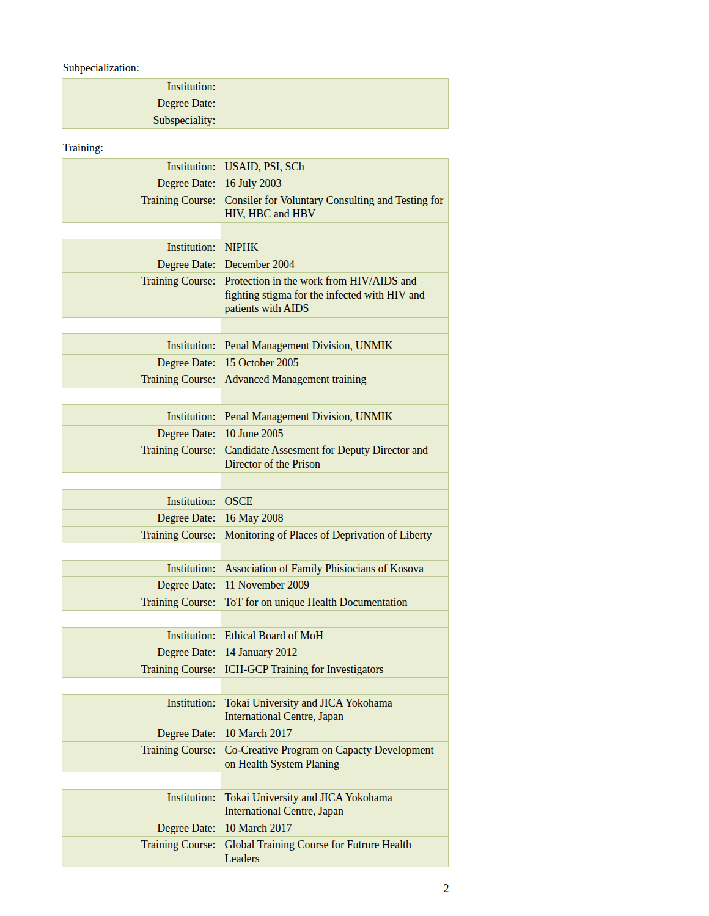Subpecialization:
| Institution: | |
| Degree Date: | |
| Subspeciality: | |
Training:
| Institution: | USAID, PSI, SCh |
| Degree Date: | 16 July 2003 |
| Training Course: | Consiler for Voluntary Consulting and Testing for HIV, HBC and HBV |
| Institution: | NIPHK |
| Degree Date: | December 2004 |
| Training Course: | Protection in the work from HIV/AIDS and fighting stigma for the infected with HIV and patients with AIDS |
| Institution: | Penal Management Division, UNMIK |
| Degree Date: | 15 October 2005 |
| Training Course: | Advanced Management training |
| Institution: | Penal Management Division, UNMIK |
| Degree Date: | 10 June 2005 |
| Training Course: | Candidate Assesment for Deputy Director and Director of the Prison |
| Institution: | OSCE |
| Degree Date: | 16 May 2008 |
| Training Course: | Monitoring of Places of Deprivation of Liberty |
| Institution: | Association of Family Phisiocians of Kosova |
| Degree Date: | 11 November 2009 |
| Training Course: | ToT for on unique Health Documentation |
| Institution: | Ethical Board of MoH |
| Degree Date: | 14 January 2012 |
| Training Course: | ICH-GCP Training for Investigators |
| Institution: | Tokai University and JICA Yokohama International Centre, Japan |
| Degree Date: | 10 March 2017 |
| Training Course: | Co-Creative Program on Capacty Development on Health System Planing |
| Institution: | Tokai University and JICA Yokohama International Centre, Japan |
| Degree Date: | 10 March 2017 |
| Training Course: | Global Training Course for Futrure Health Leaders |
2